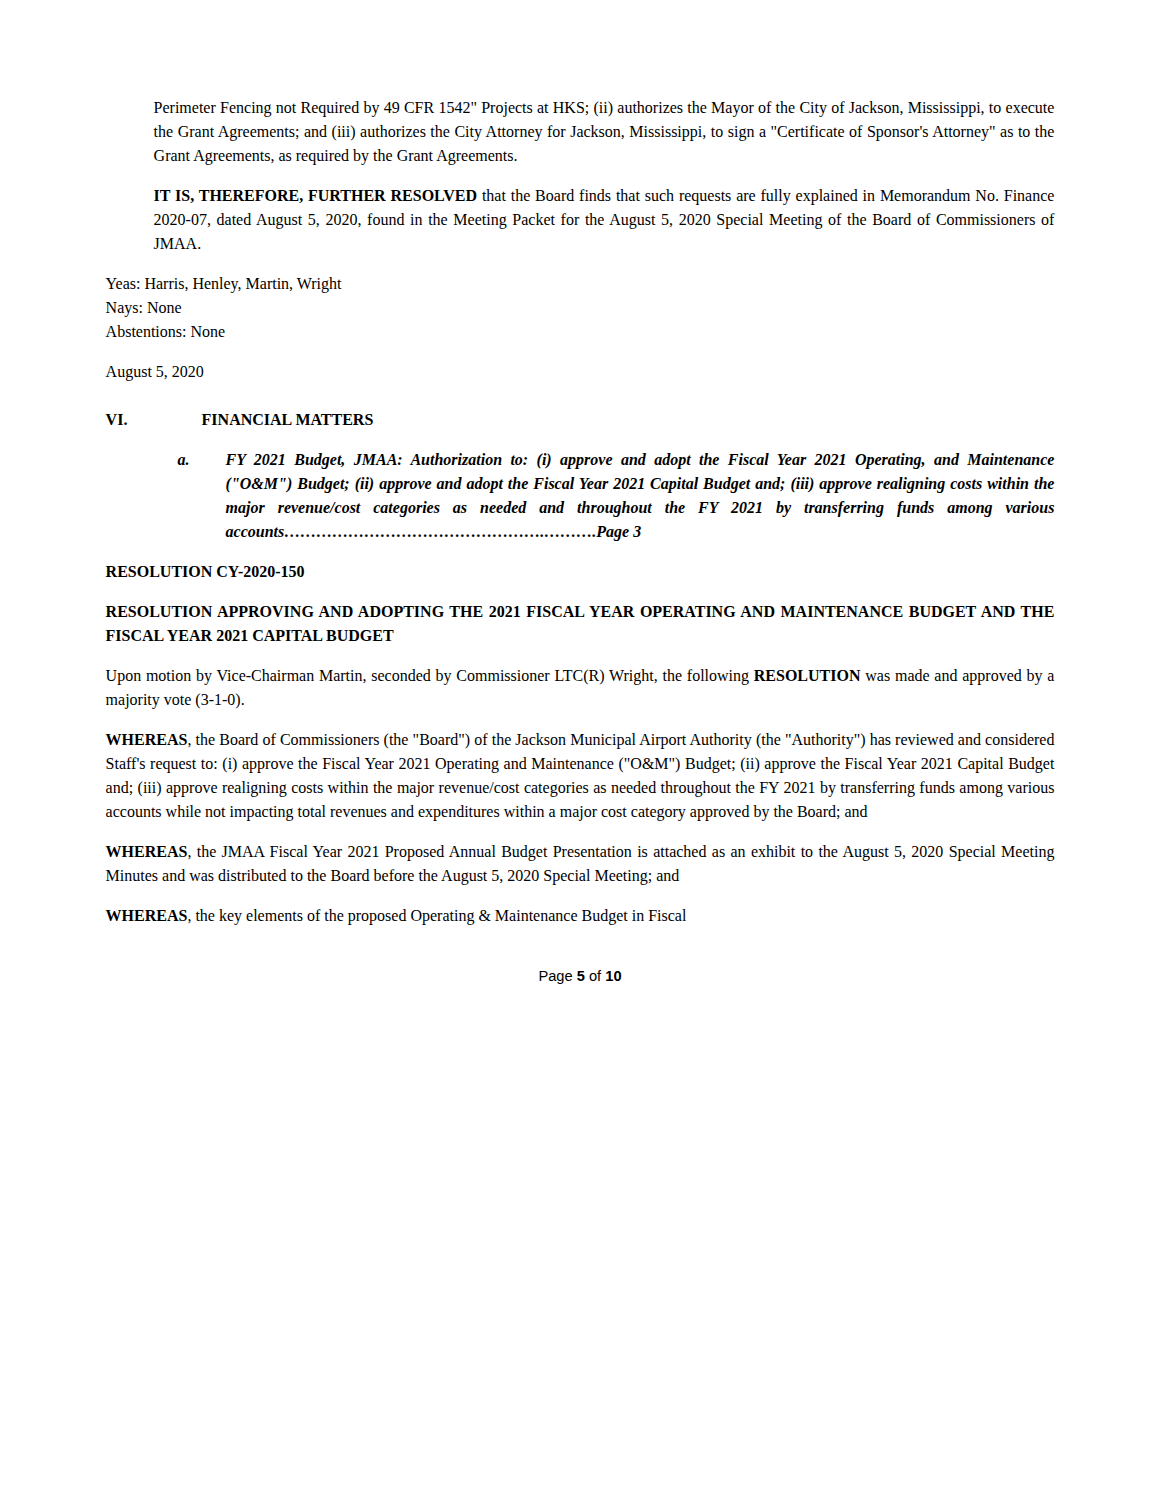Perimeter Fencing not Required by 49 CFR 1542" Projects at HKS; (ii) authorizes the Mayor of the City of Jackson, Mississippi, to execute the Grant Agreements; and (iii) authorizes the City Attorney for Jackson, Mississippi, to sign a "Certificate of Sponsor's Attorney" as to the Grant Agreements, as required by the Grant Agreements.
IT IS, THEREFORE, FURTHER RESOLVED that the Board finds that such requests are fully explained in Memorandum No. Finance 2020-07, dated August 5, 2020, found in the Meeting Packet for the August 5, 2020 Special Meeting of the Board of Commissioners of JMAA.
Yeas: Harris, Henley, Martin, Wright
Nays: None
Abstentions: None
August 5, 2020
VI. FINANCIAL MATTERS
a. FY 2021 Budget, JMAA: Authorization to: (i) approve and adopt the Fiscal Year 2021 Operating, and Maintenance ("O&M") Budget; (ii) approve and adopt the Fiscal Year 2021 Capital Budget and; (iii) approve realigning costs within the major revenue/cost categories as needed and throughout the FY 2021 by transferring funds among various accounts………………………………………….……….Page 3
RESOLUTION CY-2020-150
RESOLUTION APPROVING AND ADOPTING THE 2021 FISCAL YEAR OPERATING AND MAINTENANCE BUDGET AND THE FISCAL YEAR 2021 CAPITAL BUDGET
Upon motion by Vice-Chairman Martin, seconded by Commissioner LTC(R) Wright, the following RESOLUTION was made and approved by a majority vote (3-1-0).
WHEREAS, the Board of Commissioners (the "Board") of the Jackson Municipal Airport Authority (the "Authority") has reviewed and considered Staff's request to: (i) approve the Fiscal Year 2021 Operating and Maintenance ("O&M") Budget; (ii) approve the Fiscal Year 2021 Capital Budget and; (iii) approve realigning costs within the major revenue/cost categories as needed throughout the FY 2021 by transferring funds among various accounts while not impacting total revenues and expenditures within a major cost category approved by the Board; and
WHEREAS, the JMAA Fiscal Year 2021 Proposed Annual Budget Presentation is attached as an exhibit to the August 5, 2020 Special Meeting Minutes and was distributed to the Board before the August 5, 2020 Special Meeting; and
WHEREAS, the key elements of the proposed Operating & Maintenance Budget in Fiscal
Page 5 of 10